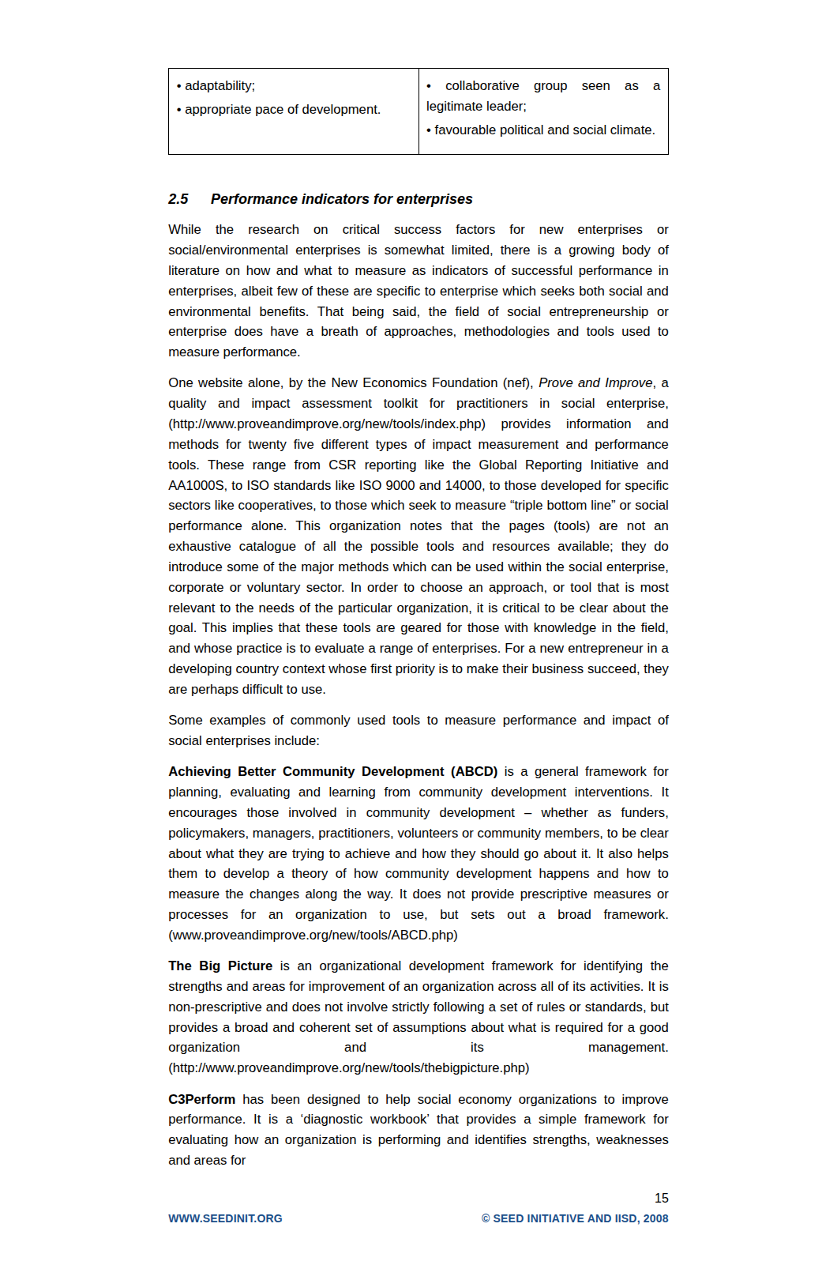| • adaptability; • appropriate pace of development. | • collaborative group seen as a legitimate leader; • favourable political and social climate. |
2.5 Performance indicators for enterprises
While the research on critical success factors for new enterprises or social/environmental enterprises is somewhat limited, there is a growing body of literature on how and what to measure as indicators of successful performance in enterprises, albeit few of these are specific to enterprise which seeks both social and environmental benefits. That being said, the field of social entrepreneurship or enterprise does have a breath of approaches, methodologies and tools used to measure performance.
One website alone, by the New Economics Foundation (nef), Prove and Improve, a quality and impact assessment toolkit for practitioners in social enterprise, (http://www.proveandimprove.org/new/tools/index.php) provides information and methods for twenty five different types of impact measurement and performance tools. These range from CSR reporting like the Global Reporting Initiative and AA1000S, to ISO standards like ISO 9000 and 14000, to those developed for specific sectors like cooperatives, to those which seek to measure “triple bottom line” or social performance alone. This organization notes that the pages (tools) are not an exhaustive catalogue of all the possible tools and resources available; they do introduce some of the major methods which can be used within the social enterprise, corporate or voluntary sector. In order to choose an approach, or tool that is most relevant to the needs of the particular organization, it is critical to be clear about the goal. This implies that these tools are geared for those with knowledge in the field, and whose practice is to evaluate a range of enterprises. For a new entrepreneur in a developing country context whose first priority is to make their business succeed, they are perhaps difficult to use.
Some examples of commonly used tools to measure performance and impact of social enterprises include:
Achieving Better Community Development (ABCD) is a general framework for planning, evaluating and learning from community development interventions. It encourages those involved in community development – whether as funders, policymakers, managers, practitioners, volunteers or community members, to be clear about what they are trying to achieve and how they should go about it. It also helps them to develop a theory of how community development happens and how to measure the changes along the way. It does not provide prescriptive measures or processes for an organization to use, but sets out a broad framework. (www.proveandimprove.org/new/tools/ABCD.php)
The Big Picture is an organizational development framework for identifying the strengths and areas for improvement of an organization across all of its activities. It is non-prescriptive and does not involve strictly following a set of rules or standards, but provides a broad and coherent set of assumptions about what is required for a good organization and its management. (http://www.proveandimprove.org/new/tools/thebigpicture.php)
C3Perform has been designed to help social economy organizations to improve performance. It is a ‘diagnostic workbook’ that provides a simple framework for evaluating how an organization is performing and identifies strengths, weaknesses and areas for
15
www.seedinit.org © SEED INITIATIVE and IISD, 2008